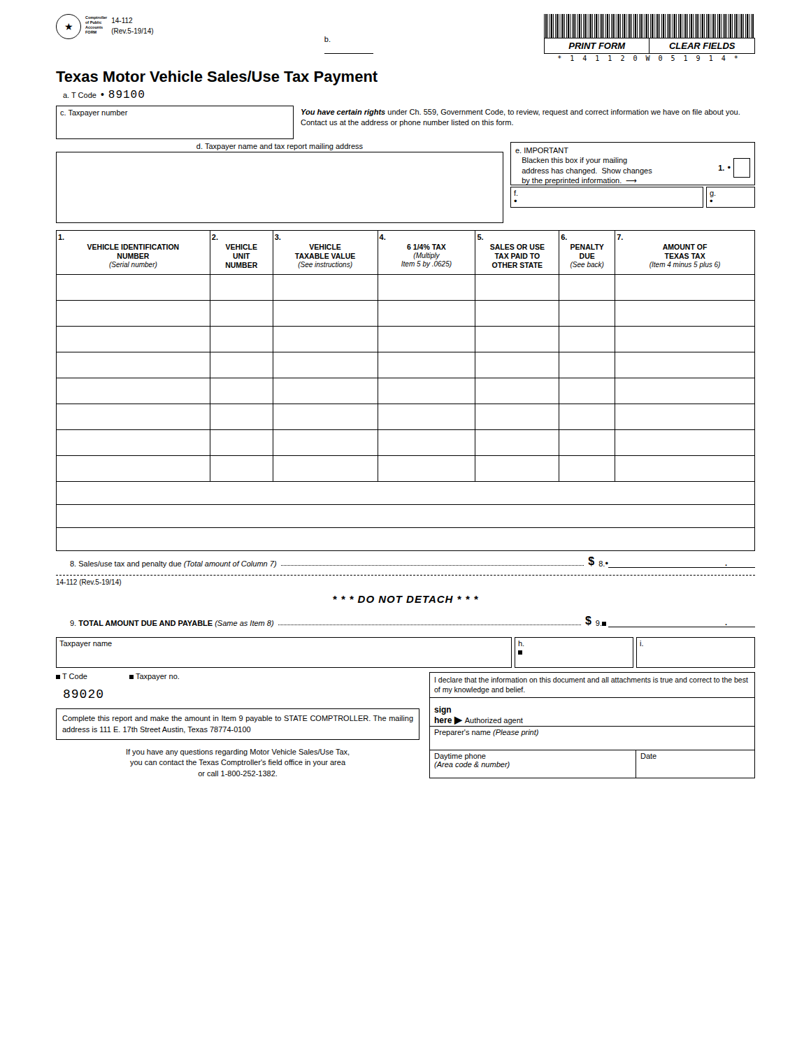★
Comptroller
of Public
Accounts
FORM
14-112
(Rev.5-19/14)
b.
PRINT FORM
CLEAR FIELDS
* 1 4 1 1 2 0 W 0 5 1 9 1 4 *
Texas Motor Vehicle Sales/Use Tax Payment
a. T Code • 89100
c. Taxpayer number
You have certain rights under Ch. 559, Government Code, to review, request and correct information we have on file about you. Contact us at the address or phone number listed on this form.
d. Taxpayer name and tax report mailing address
e. IMPORTANT
Blacken this box if your mailing
address has changed. Show changes
by the preprinted information. ⟶
1. •
f.
•
g.
•
| 1. VEHICLE IDENTIFICATION NUMBER (Serial number) | 2. VEHICLE UNIT NUMBER | 3. VEHICLE TAXABLE VALUE (See instructions) | 4. 6 1/4% TAX (Multiply Item 5 by .0625) | 5. SALES OR USE TAX PAID TO OTHER STATE | 6. PENALTY DUE (See back) | 7. AMOUNT OF TEXAS TAX (Item 4 minus 5 plus 6) |
| --- | --- | --- | --- | --- | --- | --- |
8. Sales/use tax and penalty due (Total amount of Column 7)
$
8.•
.
14-112 (Rev.5-19/14)
* * * DO NOT DETACH * * *
9. TOTAL AMOUNT DUE AND PAYABLE (Same as Item 8)
$
9.
.
Taxpayer name
h.
i.
T Code Taxpayer no.
89020
Complete this report and make the amount in Item 9 payable to STATE COMPTROLLER. The mailing address is 111 E. 17th Street Austin, Texas 78774-0100
If you have any questions regarding Motor Vehicle Sales/Use Tax,
you can contact the Texas Comptroller's field office in your area
or call 1-800-252-1382.
I declare that the information on this document and all attachments is true and correct to the best of my knowledge and belief.
sign
here ▶
Authorized agent
Preparer's name (Please print)
Daytime phone
(Area code & number)
Date